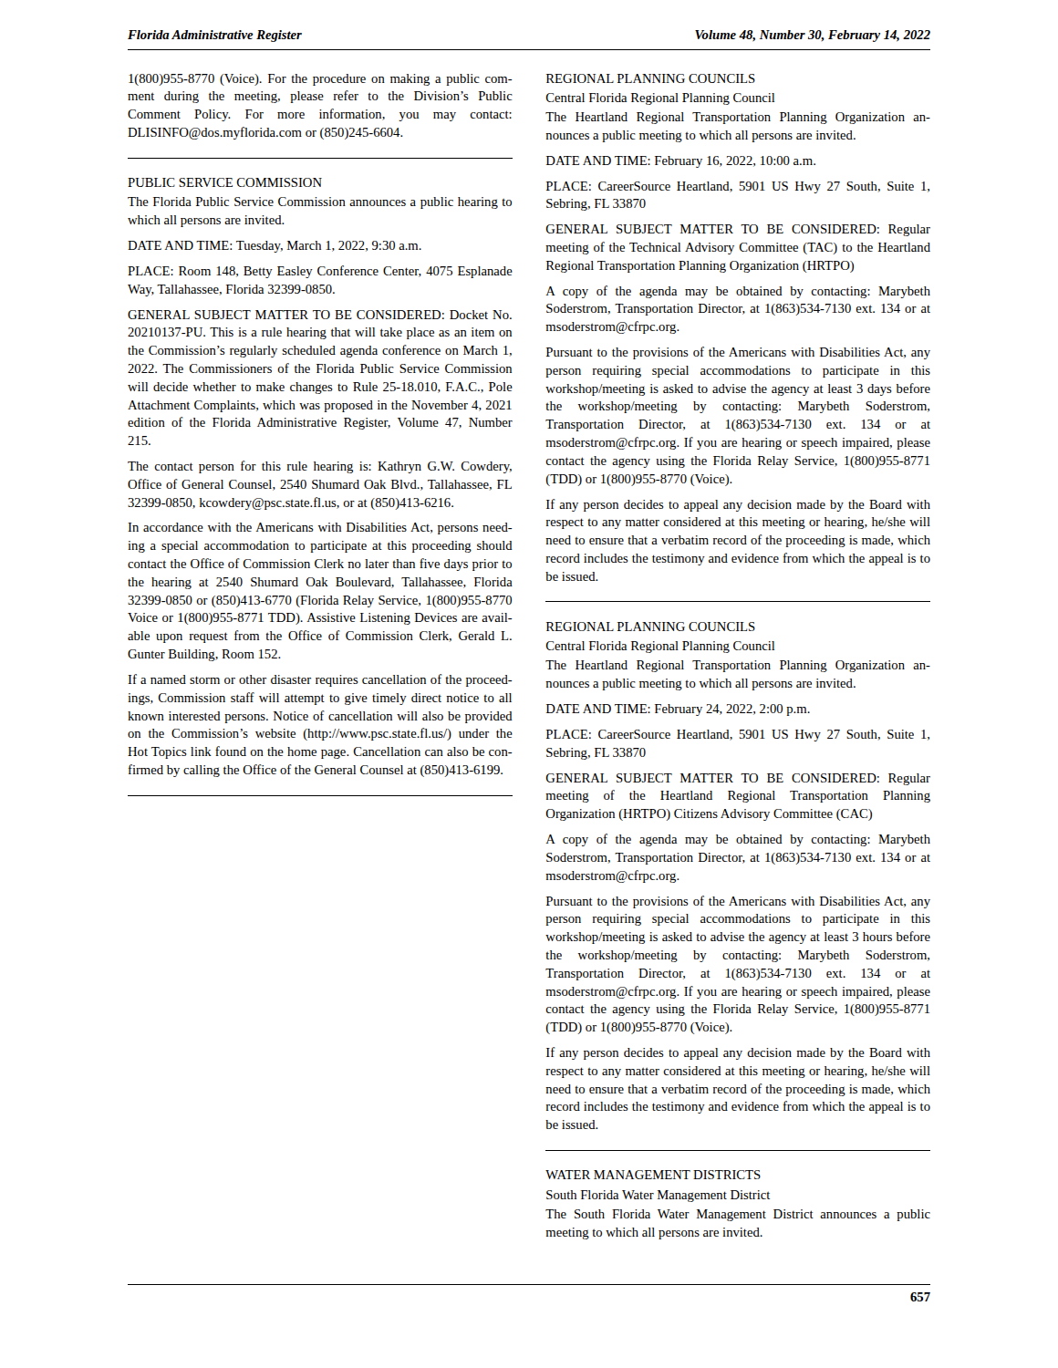Florida Administrative Register
Volume 48, Number 30, February 14, 2022
1(800)955-8770 (Voice). For the procedure on making a public comment during the meeting, please refer to the Division’s Public Comment Policy. For more information, you may contact: DLISINFO@dos.myflorida.com or (850)245-6604.
Public Service Commission
The Florida Public Service Commission announces a public hearing to which all persons are invited.
Date and time: Tuesday, March 1, 2022, 9:30 a.m.
Place: Room 148, Betty Easley Conference Center, 4075 Esplanade Way, Tallahassee, Florida 32399-0850.
General subject matter to be considered: Docket No. 20210137-PU. This is a rule hearing that will take place as an item on the Commission’s regularly scheduled agenda conference on March 1, 2022. The Commissioners of the Florida Public Service Commission will decide whether to make changes to Rule 25-18.010, F.A.C., Pole Attachment Complaints, which was proposed in the November 4, 2021 edition of the Florida Administrative Register, Volume 47, Number 215.
The contact person for this rule hearing is: Kathryn G.W. Cowdery, Office of General Counsel, 2540 Shumard Oak Blvd., Tallahassee, FL 32399-0850, kcowdery@psc.state.fl.us, or at (850)413-6216.
In accordance with the Americans with Disabilities Act, persons needing a special accommodation to participate at this proceeding should contact the Office of Commission Clerk no later than five days prior to the hearing at 2540 Shumard Oak Boulevard, Tallahassee, Florida 32399-0850 or (850)413-6770 (Florida Relay Service, 1(800)955-8770 Voice or 1(800)955-8771 TDD). Assistive Listening Devices are available upon request from the Office of Commission Clerk, Gerald L. Gunter Building, Room 152.
If a named storm or other disaster requires cancellation of the proceedings, Commission staff will attempt to give timely direct notice to all known interested persons. Notice of cancellation will also be provided on the Commission’s website (http://www.psc.state.fl.us/) under the Hot Topics link found on the home page. Cancellation can also be confirmed by calling the Office of the General Counsel at (850)413-6199.
Regional Planning Councils
Central Florida Regional Planning Council
The Heartland Regional Transportation Planning Organization announces a public meeting to which all persons are invited.
Date and time: February 16, 2022, 10:00 a.m.
Place: CareerSource Heartland, 5901 US Hwy 27 South, Suite 1, Sebring, FL 33870
General subject matter to be considered: Regular meeting of the Technical Advisory Committee (TAC) to the Heartland Regional Transportation Planning Organization (HRTPO)
A copy of the agenda may be obtained by contacting: Marybeth Soderstrom, Transportation Director, at 1(863)534-7130 ext. 134 or at msoderstrom@cfrpc.org.
Pursuant to the provisions of the Americans with Disabilities Act, any person requiring special accommodations to participate in this workshop/meeting is asked to advise the agency at least 3 days before the workshop/meeting by contacting: Marybeth Soderstrom, Transportation Director, at 1(863)534-7130 ext. 134 or at msoderstrom@cfrpc.org. If you are hearing or speech impaired, please contact the agency using the Florida Relay Service, 1(800)955-8771 (TDD) or 1(800)955-8770 (Voice).
If any person decides to appeal any decision made by the Board with respect to any matter considered at this meeting or hearing, he/she will need to ensure that a verbatim record of the proceeding is made, which record includes the testimony and evidence from which the appeal is to be issued.
Regional Planning Councils
Central Florida Regional Planning Council
The Heartland Regional Transportation Planning Organization announces a public meeting to which all persons are invited.
Date and time: February 24, 2022, 2:00 p.m.
Place: CareerSource Heartland, 5901 US Hwy 27 South, Suite 1, Sebring, FL 33870
General subject matter to be considered: Regular meeting of the Heartland Regional Transportation Planning Organization (HRTPO) Citizens Advisory Committee (CAC)
A copy of the agenda may be obtained by contacting: Marybeth Soderstrom, Transportation Director, at 1(863)534-7130 ext. 134 or at msoderstrom@cfrpc.org.
Pursuant to the provisions of the Americans with Disabilities Act, any person requiring special accommodations to participate in this workshop/meeting is asked to advise the agency at least 3 hours before the workshop/meeting by contacting: Marybeth Soderstrom, Transportation Director, at 1(863)534-7130 ext. 134 or at msoderstrom@cfrpc.org. If you are hearing or speech impaired, please contact the agency using the Florida Relay Service, 1(800)955-8771 (TDD) or 1(800)955-8770 (Voice).
If any person decides to appeal any decision made by the Board with respect to any matter considered at this meeting or hearing, he/she will need to ensure that a verbatim record of the proceeding is made, which record includes the testimony and evidence from which the appeal is to be issued.
Water Management Districts
South Florida Water Management District
The South Florida Water Management District announces a public meeting to which all persons are invited.
657